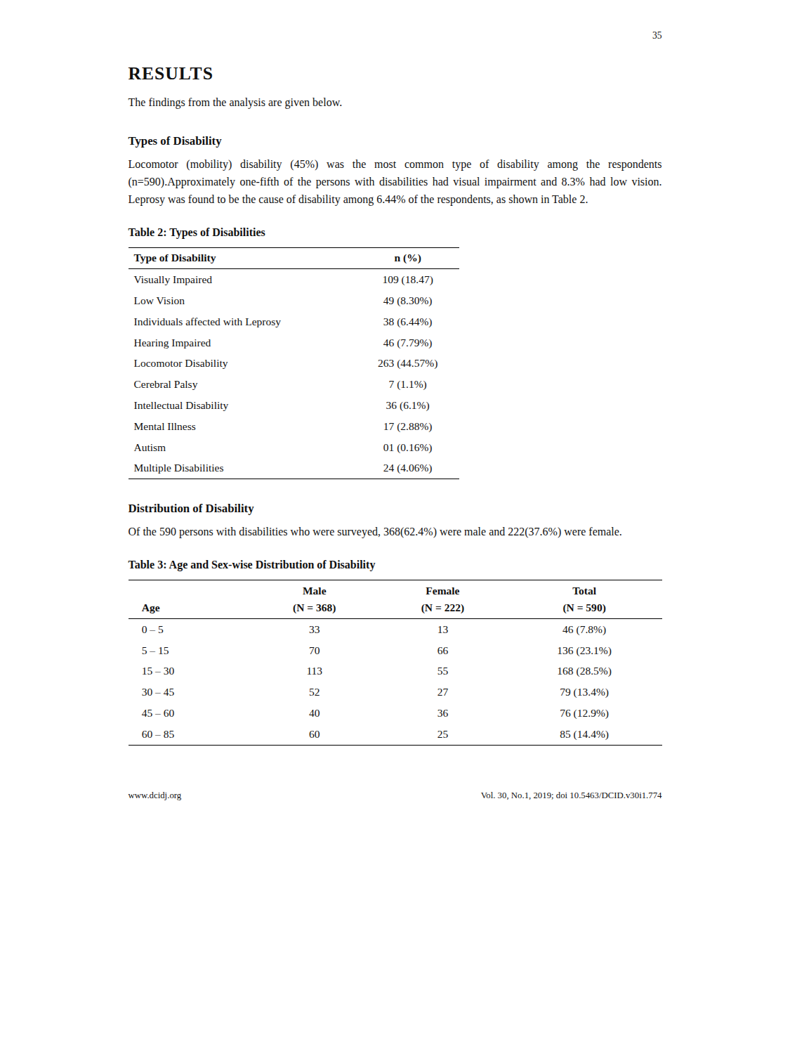35
RESULTS
The findings from the analysis are given below.
Types of Disability
Locomotor (mobility) disability (45%) was the most common type of disability among the respondents (n=590).Approximately one-fifth of the persons with disabilities had visual impairment and 8.3% had low vision. Leprosy was found to be the cause of disability among 6.44% of the respondents, as shown in Table 2.
Table 2: Types of Disabilities
| Type of Disability | n (%) |
| --- | --- |
| Visually Impaired | 109 (18.47) |
| Low Vision | 49 (8.30%) |
| Individuals affected with Leprosy | 38 (6.44%) |
| Hearing Impaired | 46 (7.79%) |
| Locomotor Disability | 263 (44.57%) |
| Cerebral Palsy | 7 (1.1%) |
| Intellectual Disability | 36 (6.1%) |
| Mental Illness | 17 (2.88%) |
| Autism | 01 (0.16%) |
| Multiple Disabilities | 24 (4.06%) |
Distribution of Disability
Of the 590 persons with disabilities who were surveyed, 368(62.4%) were male and 222(37.6%) were female.
Table 3: Age and Sex-wise Distribution of Disability
| Age | Male (N = 368) | Female (N = 222) | Total (N = 590) |
| --- | --- | --- | --- |
| 0 – 5 | 33 | 13 | 46 (7.8%) |
| 5 – 15 | 70 | 66 | 136 (23.1%) |
| 15 – 30 | 113 | 55 | 168 (28.5%) |
| 30 – 45 | 52 | 27 | 79 (13.4%) |
| 45 – 60 | 40 | 36 | 76 (12.9%) |
| 60 – 85 | 60 | 25 | 85 (14.4%) |
www.dcidj.org Vol. 30, No.1, 2019; doi 10.5463/DCID.v30i1.774